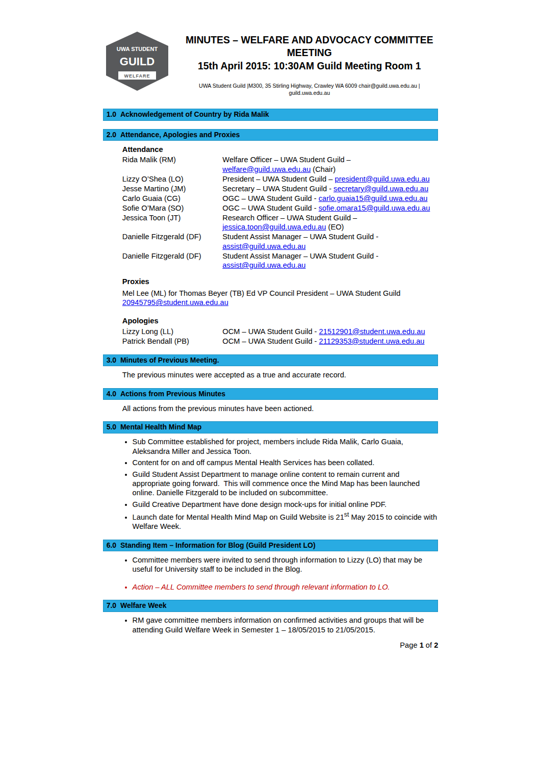UWA STUDENT GUILD WELFARE
MINUTES – WELFARE AND ADVOCACY COMMITTEE MEETING
15th April 2015: 10:30AM Guild Meeting Room 1
UWA Student Guild |M300, 35 Stirling Highway, Crawley WA 6009 chair@guild.uwa.edu.au | guild.uwa.edu.au
1.0 Acknowledgement of Country by Rida Malik
2.0 Attendance, Apologies and Proxies
Attendance
| Rida Malik (RM) | Welfare Officer – UWA Student Guild – welfare@guild.uwa.edu.au (Chair) |
| Lizzy O’Shea (LO) | President – UWA Student Guild – president@guild.uwa.edu.au |
| Jesse Martino (JM) | Secretary – UWA Student Guild - secretary@guild.uwa.edu.au |
| Carlo Guaia (CG) | OGC – UWA Student Guild - carlo.guaia15@guild.uwa.edu.au |
| Sofie O’Mara (SO) | OGC – UWA Student Guild - sofie.omara15@guild.uwa.edu.au |
| Jessica Toon (JT) | Research Officer – UWA Student Guild – jessica.toon@guild.uwa.edu.au (EO) |
| Danielle Fitzgerald (DF) | Student Assist Manager – UWA Student Guild - assist@guild.uwa.edu.au |
| Danielle Fitzgerald (DF) | Student Assist Manager – UWA Student Guild - assist@guild.uwa.edu.au |
Proxies
Mel Lee (ML) for Thomas Beyer (TB) Ed VP Council President – UWA Student Guild 20945795@student.uwa.edu.au
Apologies
| Lizzy Long (LL) | OCM – UWA Student Guild - 21512901@student.uwa.edu.au |
| Patrick Bendall (PB) | OCM – UWA Student Guild - 21129353@student.uwa.edu.au |
3.0 Minutes of Previous Meeting.
The previous minutes were accepted as a true and accurate record.
4.0 Actions from Previous Minutes
All actions from the previous minutes have been actioned.
5.0 Mental Health Mind Map
Sub Committee established for project, members include Rida Malik, Carlo Guaia, Aleksandra Miller and Jessica Toon.
Content for on and off campus Mental Health Services has been collated.
Guild Student Assist Department to manage online content to remain current and appropriate going forward. This will commence once the Mind Map has been launched online. Danielle Fitzgerald to be included on subcommittee.
Guild Creative Department have done design mock-ups for initial online PDF.
Launch date for Mental Health Mind Map on Guild Website is 21st May 2015 to coincide with Welfare Week.
6.0 Standing Item – Information for Blog (Guild President LO)
Committee members were invited to send through information to Lizzy (LO) that may be useful for University staff to be included in the Blog.
Action – ALL Committee members to send through relevant information to LO.
7.0 Welfare Week
RM gave committee members information on confirmed activities and groups that will be attending Guild Welfare Week in Semester 1 – 18/05/2015 to 21/05/2015.
Page 1 of 2